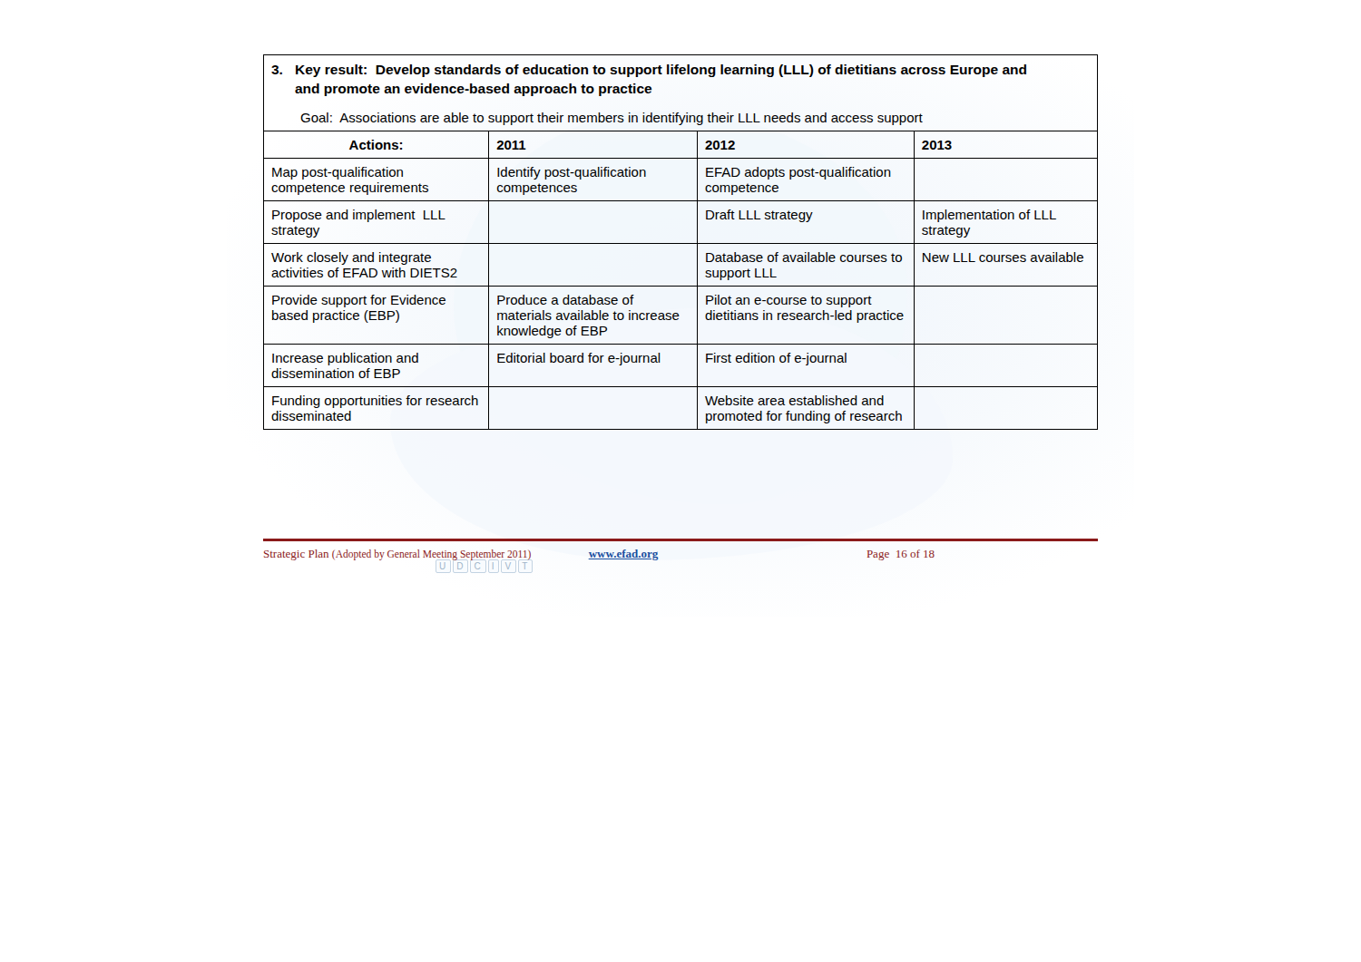| 3. Key result: Develop standards of education to support lifelong learning (LLL) of dietitians across Europe and and promote an evidence-based approach to practice |
| Goal: Associations are able to support their members in identifying their LLL needs and access support |
| Actions: | 2011 | 2012 | 2013 |
| Map post-qualification competence requirements | Identify post-qualification competences | EFAD adopts post-qualification competence | |
| Propose and implement LLL strategy | | Draft LLL strategy | Implementation of LLL strategy |
| Work closely and integrate activities of EFAD with DIETS2 | | Database of available courses to support LLL | New LLL courses available |
| Provide support for Evidence based practice (EBP) | Produce a database of materials available to increase knowledge of EBP | Pilot an e-course to support dietitians in research-led practice | |
| Increase publication and dissemination of EBP | Editorial board for e-journal | First edition of e-journal | |
| Funding opportunities for research disseminated | | Website area established and promoted for funding of research | |
UDCIVT
Strategic Plan (Adopted by General Meeting September 2011) www.efad.org Page 16 of 18